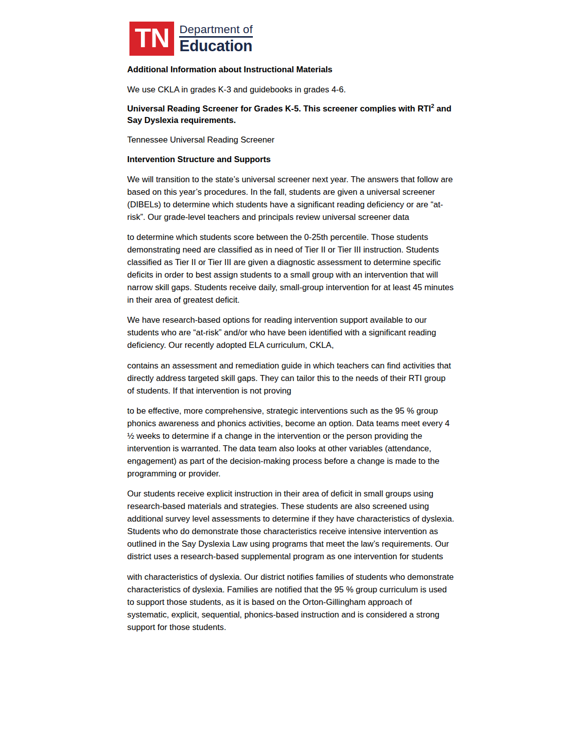TN
Department of
Education
Additional Information about Instructional Materials
We use CKLA in grades K-3 and guidebooks in grades 4-6.
Universal Reading Screener for Grades K-5. This screener complies with RTI2 and Say Dyslexia requirements.
Tennessee Universal Reading Screener
Intervention Structure and Supports
We will transition to the state’s universal screener next year. The answers that follow are based on this year’s procedures. In the fall, students are given a universal screener (DIBELs) to determine which students have a significant reading deficiency or are “at-risk”. Our grade-level teachers and principals review universal screener data
to determine which students score between the 0-25th percentile. Those students demonstrating need are classified as in need of Tier II or Tier III instruction. Students classified as Tier II or Tier III are given a diagnostic assessment to determine specific deficits in order to best assign students to a small group with an intervention that will narrow skill gaps. Students receive daily, small-group intervention for at least 45 minutes in their area of greatest deficit.
We have research-based options for reading intervention support available to our students who are “at-risk” and/or who have been identified with a significant reading deficiency. Our recently adopted ELA curriculum, CKLA,
contains an assessment and remediation guide in which teachers can find activities that directly address targeted skill gaps. They can tailor this to the needs of their RTI group of students. If that intervention is not proving
to be effective, more comprehensive, strategic interventions such as the 95 % group phonics awareness and phonics activities, become an option. Data teams meet every 4 ½ weeks to determine if a change in the intervention or the person providing the intervention is warranted. The data team also looks at other variables (attendance, engagement) as part of the decision-making process before a change is made to the programming or provider.
Our students receive explicit instruction in their area of deficit in small groups using research-based materials and strategies. These students are also screened using additional survey level assessments to determine if they have characteristics of dyslexia. Students who do demonstrate those characteristics receive intensive intervention as outlined in the Say Dyslexia Law using programs that meet the law’s requirements. Our district uses a research-based supplemental program as one intervention for students
with characteristics of dyslexia. Our district notifies families of students who demonstrate characteristics of dyslexia. Families are notified that the 95 % group curriculum is used to support those students, as it is based on the Orton-Gillingham approach of systematic, explicit, sequential, phonics-based instruction and is considered a strong support for those students.